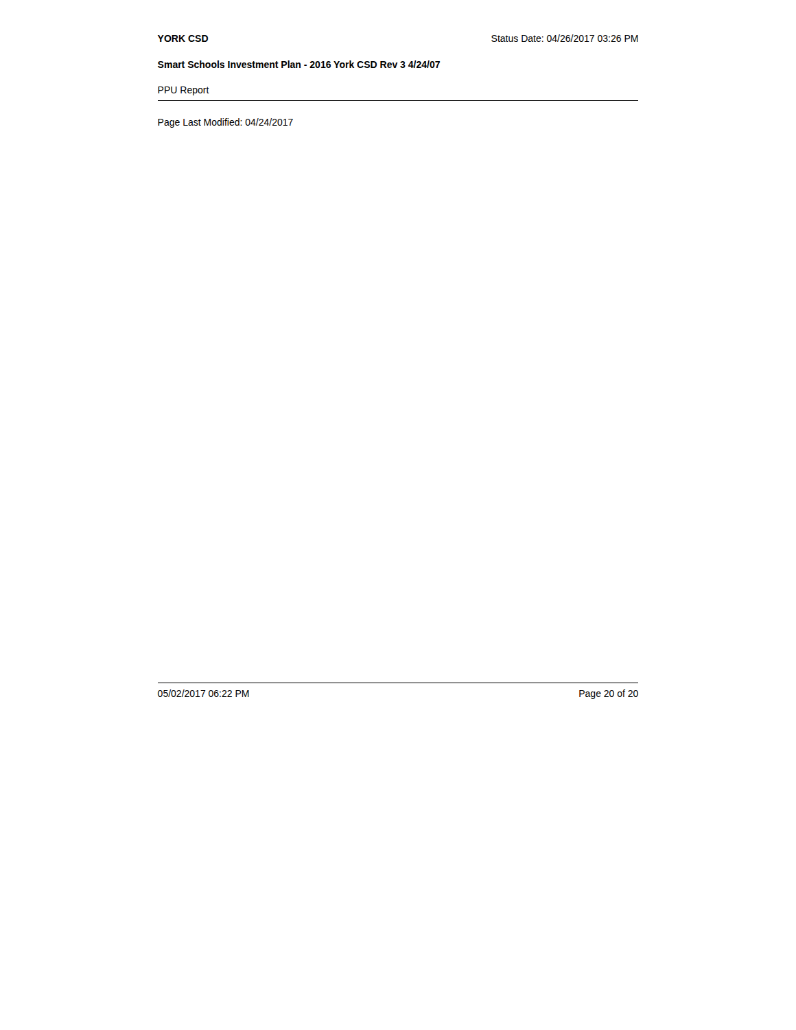YORK CSD Status Date: 04/26/2017 03:26 PM
Smart Schools Investment Plan - 2016 York CSD Rev 3 4/24/07
PPU Report
Page Last Modified: 04/24/2017
05/02/2017 06:22 PM Page 20 of 20